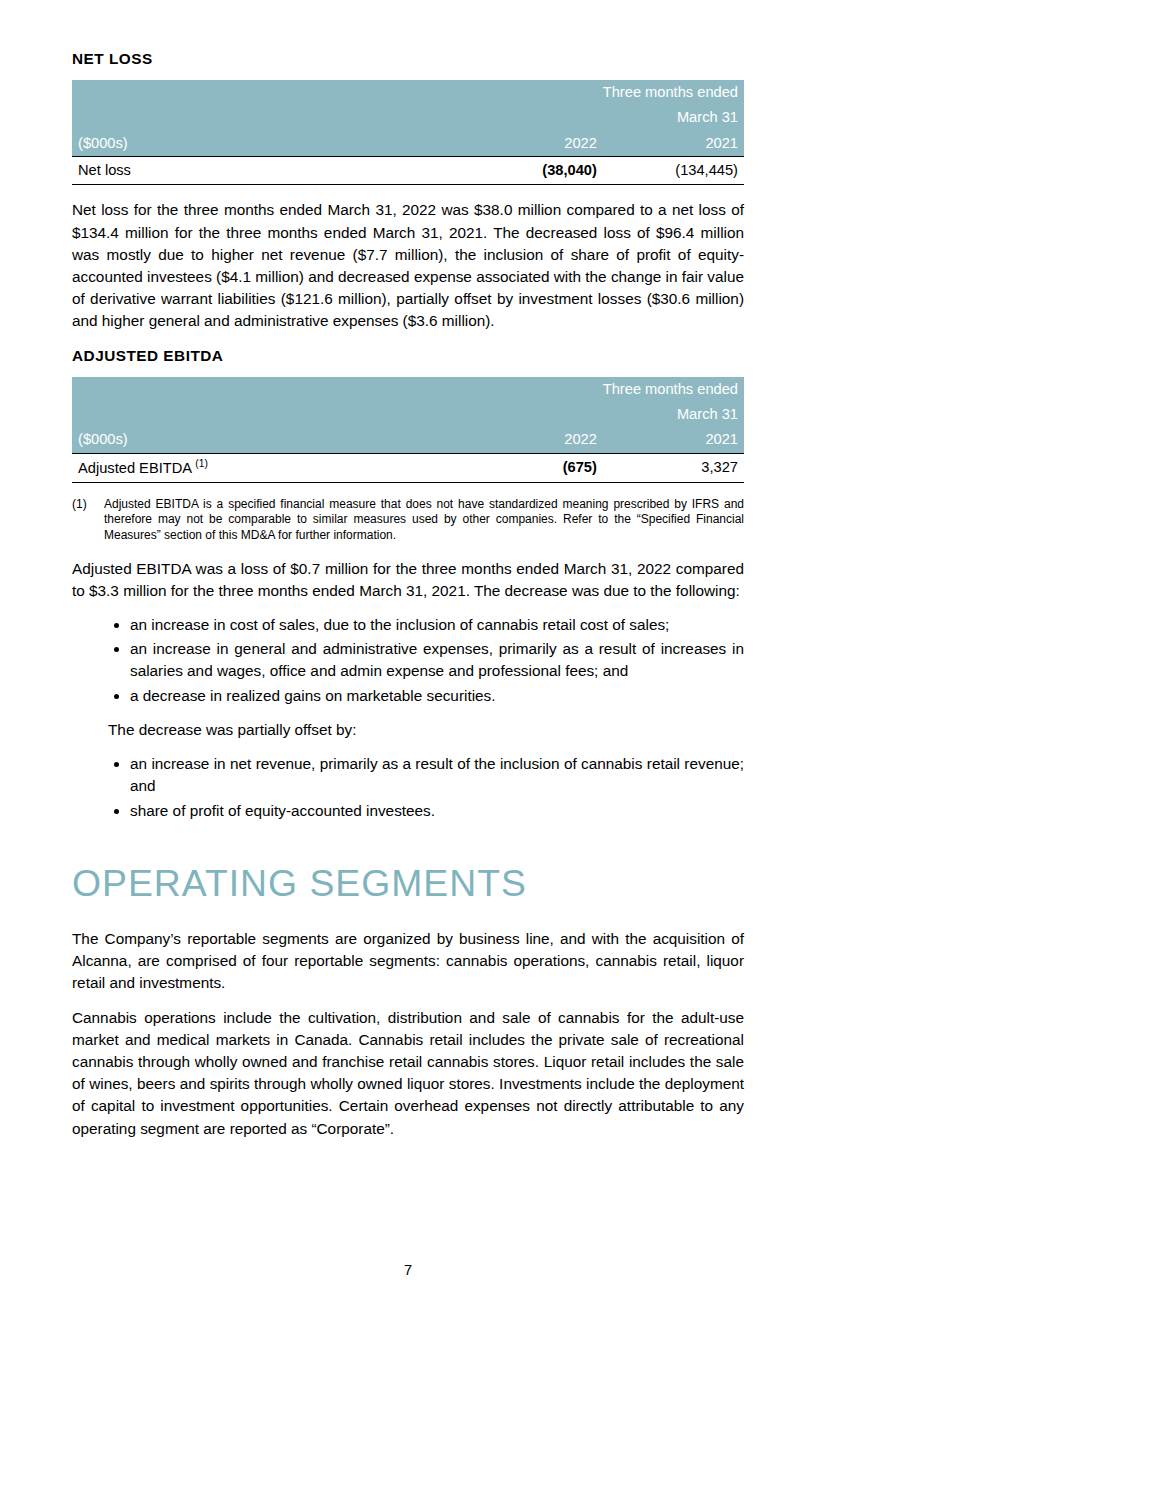Net Loss
| | Three months ended |
| --- | --- |
| | March 31 |
| ($000s) | 2022 | 2021 |
| Net loss | (38,040) | (134,445) |
Net loss for the three months ended March 31, 2022 was $38.0 million compared to a net loss of $134.4 million for the three months ended March 31, 2021. The decreased loss of $96.4 million was mostly due to higher net revenue ($7.7 million), the inclusion of share of profit of equity-accounted investees ($4.1 million) and decreased expense associated with the change in fair value of derivative warrant liabilities ($121.6 million), partially offset by investment losses ($30.6 million) and higher general and administrative expenses ($3.6 million).
Adjusted EBITDA
| | Three months ended |
| --- | --- |
| | March 31 |
| ($000s) | 2022 | 2021 |
| Adjusted EBITDA (1) | (675) | 3,327 |
(1)
Adjusted EBITDA is a specified financial measure that does not have standardized meaning prescribed by IFRS and therefore may not be comparable to similar measures used by other companies. Refer to the “Specified Financial Measures” section of this MD&A for further information.
Adjusted EBITDA was a loss of $0.7 million for the three months ended March 31, 2022 compared to $3.3 million for the three months ended March 31, 2021. The decrease was due to the following:
an increase in cost of sales, due to the inclusion of cannabis retail cost of sales;
an increase in general and administrative expenses, primarily as a result of increases in salaries and wages, office and admin expense and professional fees; and
a decrease in realized gains on marketable securities.
The decrease was partially offset by:
an increase in net revenue, primarily as a result of the inclusion of cannabis retail revenue; and
share of profit of equity-accounted investees.
Operating Segments
The Company’s reportable segments are organized by business line, and with the acquisition of Alcanna, are comprised of four reportable segments: cannabis operations, cannabis retail, liquor retail and investments.
Cannabis operations include the cultivation, distribution and sale of cannabis for the adult-use market and medical markets in Canada. Cannabis retail includes the private sale of recreational cannabis through wholly owned and franchise retail cannabis stores. Liquor retail includes the sale of wines, beers and spirits through wholly owned liquor stores. Investments include the deployment of capital to investment opportunities. Certain overhead expenses not directly attributable to any operating segment are reported as “Corporate”.
7